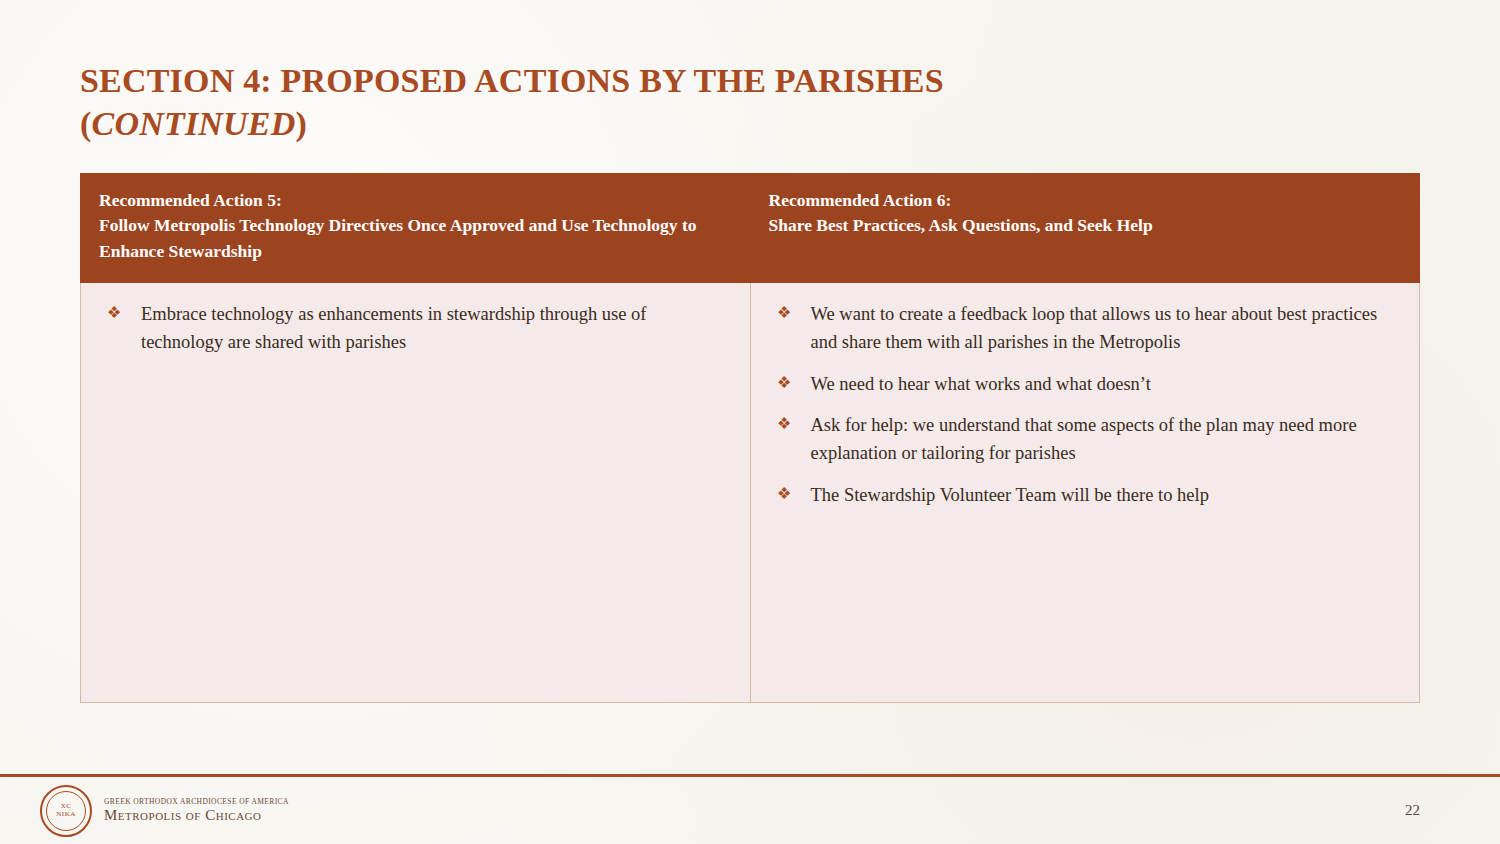SECTION 4: PROPOSED ACTIONS BY THE PARISHES
(CONTINUED)
| Recommended Action 5: Follow Metropolis Technology Directives Once Approved and Use Technology to Enhance Stewardship | Recommended Action 6: Share Best Practices, Ask Questions, and Seek Help |
| --- | --- |
| Embrace technology as enhancements in stewardship through use of technology are shared with parishes | We want to create a feedback loop that allows us to hear about best practices and share them with all parishes in the Metropolis We need to hear what works and what doesn’t Ask for help: we understand that some aspects of the plan may need more explanation or tailoring for parishes The Stewardship Volunteer Team will be there to help |
XC
NIKA
Greek Orthodox Archdiocese of America
Metropolis of Chicago
22